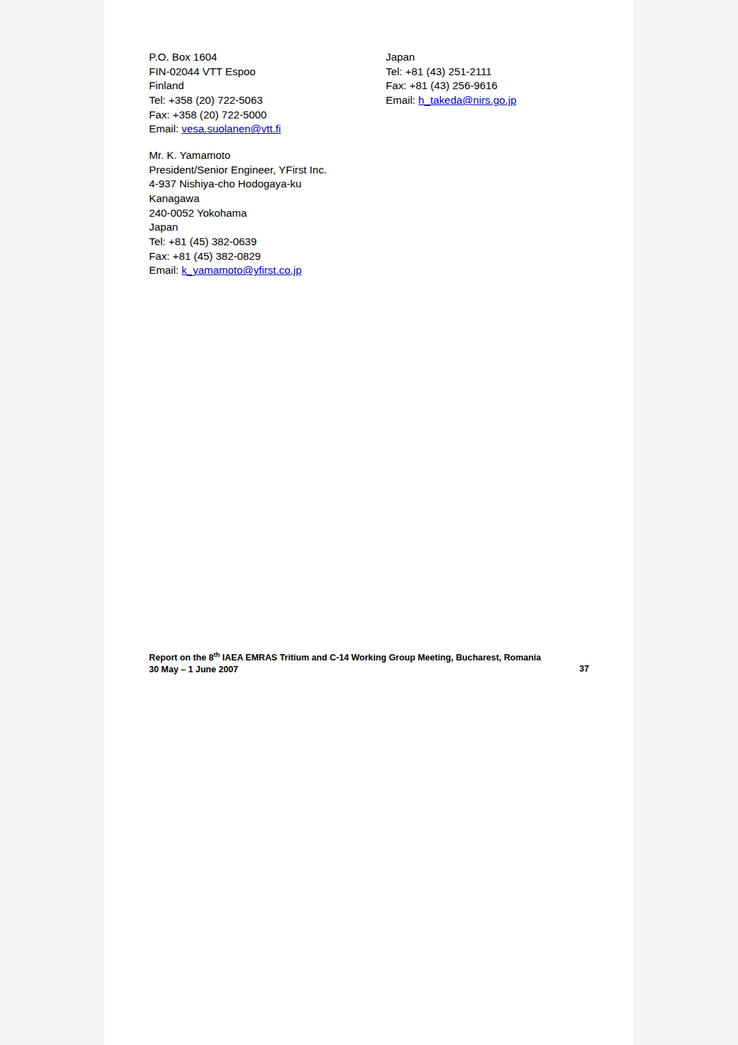P.O. Box 1604
FIN-02044 VTT Espoo
Finland
Tel: +358 (20) 722-5063
Fax: +358 (20) 722-5000
Email: vesa.suolanen@vtt.fi Mr. K. Yamamoto
President/Senior Engineer, YFirst Inc.
4-937 Nishiya-cho Hodogaya-ku
Kanagawa
240-0052 Yokohama
Japan
Tel: +81 (45) 382-0639
Fax: +81 (45) 382-0829
Email: k_yamamoto@yfirst.co.jp
Japan
Tel: +81 (43) 251-2111
Fax: +81 (43) 256-9616
Email: h_takeda@nirs.go.jp
Report on the 8th IAEA EMRAS Tritium and C-14 Working Group Meeting, Bucharest, Romania
30 May – 1 June 2007
37